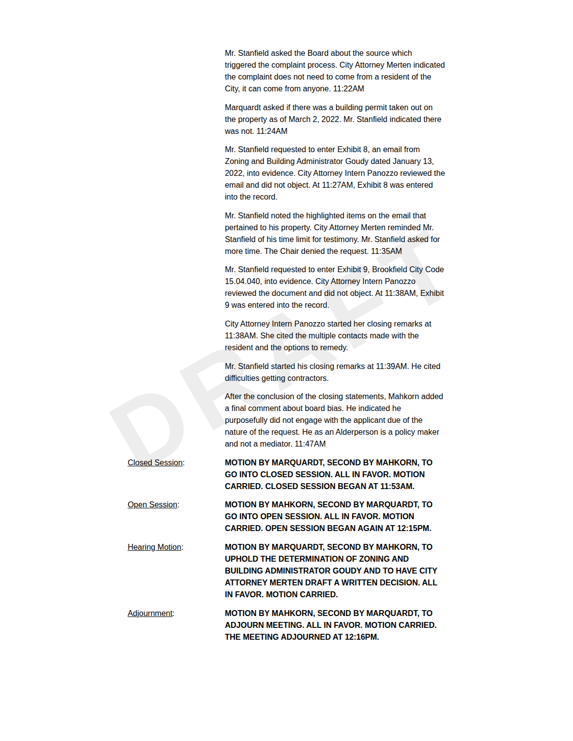DRAFT
Mr. Stanfield asked the Board about the source which triggered the complaint process. City Attorney Merten indicated the complaint does not need to come from a resident of the City, it can come from anyone. 11:22AM
Marquardt asked if there was a building permit taken out on the property as of March 2, 2022. Mr. Stanfield indicated there was not. 11:24AM
Mr. Stanfield requested to enter Exhibit 8, an email from Zoning and Building Administrator Goudy dated January 13, 2022, into evidence. City Attorney Intern Panozzo reviewed the email and did not object. At 11:27AM, Exhibit 8 was entered into the record.
Mr. Stanfield noted the highlighted items on the email that pertained to his property. City Attorney Merten reminded Mr. Stanfield of his time limit for testimony. Mr. Stanfield asked for more time. The Chair denied the request. 11:35AM
Mr. Stanfield requested to enter Exhibit 9, Brookfield City Code 15.04.040, into evidence. City Attorney Intern Panozzo reviewed the document and did not object. At 11:38AM, Exhibit 9 was entered into the record.
City Attorney Intern Panozzo started her closing remarks at 11:38AM. She cited the multiple contacts made with the resident and the options to remedy.
Mr. Stanfield started his closing remarks at 11:39AM. He cited difficulties getting contractors.
After the conclusion of the closing statements, Mahkorn added a final comment about board bias. He indicated he purposefully did not engage with the applicant due of the nature of the request. He as an Alderperson is a policy maker and not a mediator. 11:47AM
Closed Session:
MOTION BY MARQUARDT, SECOND BY MAHKORN, TO GO INTO CLOSED SESSION. ALL IN FAVOR. MOTION CARRIED. CLOSED SESSION BEGAN AT 11:53AM.
Open Session:
MOTION BY MAHKORN, SECOND BY MARQUARDT, TO GO INTO OPEN SESSION. ALL IN FAVOR. MOTION CARRIED. OPEN SESSION BEGAN AGAIN AT 12:15PM.
Hearing Motion:
MOTION BY MARQUARDT, SECOND BY MAHKORN, TO UPHOLD THE DETERMINATION OF ZONING AND BUILDING ADMINISTRATOR GOUDY AND TO HAVE CITY ATTORNEY MERTEN DRAFT A WRITTEN DECISION. ALL IN FAVOR. MOTION CARRIED.
Adjournment:
MOTION BY MAHKORN, SECOND BY MARQUARDT, TO ADJOURN MEETING. ALL IN FAVOR. MOTION CARRIED. THE MEETING ADJOURNED AT 12:16PM.